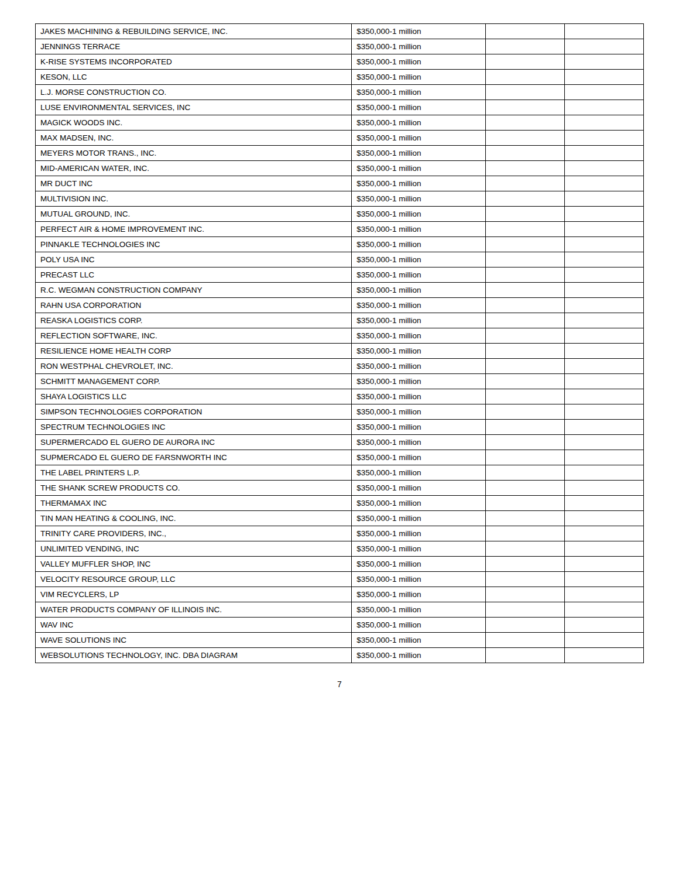| JAKES MACHINING & REBUILDING SERVICE, INC. | $350,000-1 million | | |
| JENNINGS TERRACE | $350,000-1 million | | |
| K-RISE SYSTEMS INCORPORATED | $350,000-1 million | | |
| KESON, LLC | $350,000-1 million | | |
| L.J. MORSE CONSTRUCTION CO. | $350,000-1 million | | |
| LUSE ENVIRONMENTAL SERVICES, INC | $350,000-1 million | | |
| MAGICK WOODS INC. | $350,000-1 million | | |
| MAX MADSEN, INC. | $350,000-1 million | | |
| MEYERS MOTOR TRANS., INC. | $350,000-1 million | | |
| MID-AMERICAN WATER, INC. | $350,000-1 million | | |
| MR DUCT INC | $350,000-1 million | | |
| MULTIVISION INC. | $350,000-1 million | | |
| MUTUAL GROUND, INC. | $350,000-1 million | | |
| PERFECT AIR & HOME IMPROVEMENT INC. | $350,000-1 million | | |
| PINNAKLE TECHNOLOGIES INC | $350,000-1 million | | |
| POLY USA INC | $350,000-1 million | | |
| PRECAST LLC | $350,000-1 million | | |
| R.C. WEGMAN CONSTRUCTION COMPANY | $350,000-1 million | | |
| RAHN USA CORPORATION | $350,000-1 million | | |
| REASKA LOGISTICS CORP. | $350,000-1 million | | |
| REFLECTION SOFTWARE, INC. | $350,000-1 million | | |
| RESILIENCE HOME HEALTH CORP | $350,000-1 million | | |
| RON WESTPHAL CHEVROLET, INC. | $350,000-1 million | | |
| SCHMITT MANAGEMENT CORP. | $350,000-1 million | | |
| SHAYA LOGISTICS LLC | $350,000-1 million | | |
| SIMPSON TECHNOLOGIES CORPORATION | $350,000-1 million | | |
| SPECTRUM TECHNOLOGIES INC | $350,000-1 million | | |
| SUPERMERCADO EL GUERO DE AURORA INC | $350,000-1 million | | |
| SUPMERCADO EL GUERO DE FARSNWORTH INC | $350,000-1 million | | |
| THE LABEL PRINTERS L.P. | $350,000-1 million | | |
| THE SHANK SCREW PRODUCTS CO. | $350,000-1 million | | |
| THERMAMAX INC | $350,000-1 million | | |
| TIN MAN HEATING & COOLING, INC. | $350,000-1 million | | |
| TRINITY CARE PROVIDERS, INC., | $350,000-1 million | | |
| UNLIMITED VENDING, INC | $350,000-1 million | | |
| VALLEY MUFFLER SHOP, INC | $350,000-1 million | | |
| VELOCITY RESOURCE GROUP, LLC | $350,000-1 million | | |
| VIM RECYCLERS, LP | $350,000-1 million | | |
| WATER PRODUCTS COMPANY OF ILLINOIS INC. | $350,000-1 million | | |
| WAV INC | $350,000-1 million | | |
| WAVE SOLUTIONS INC | $350,000-1 million | | |
| WEBSOLUTIONS TECHNOLOGY, INC. DBA DIAGRAM | $350,000-1 million | | |
7